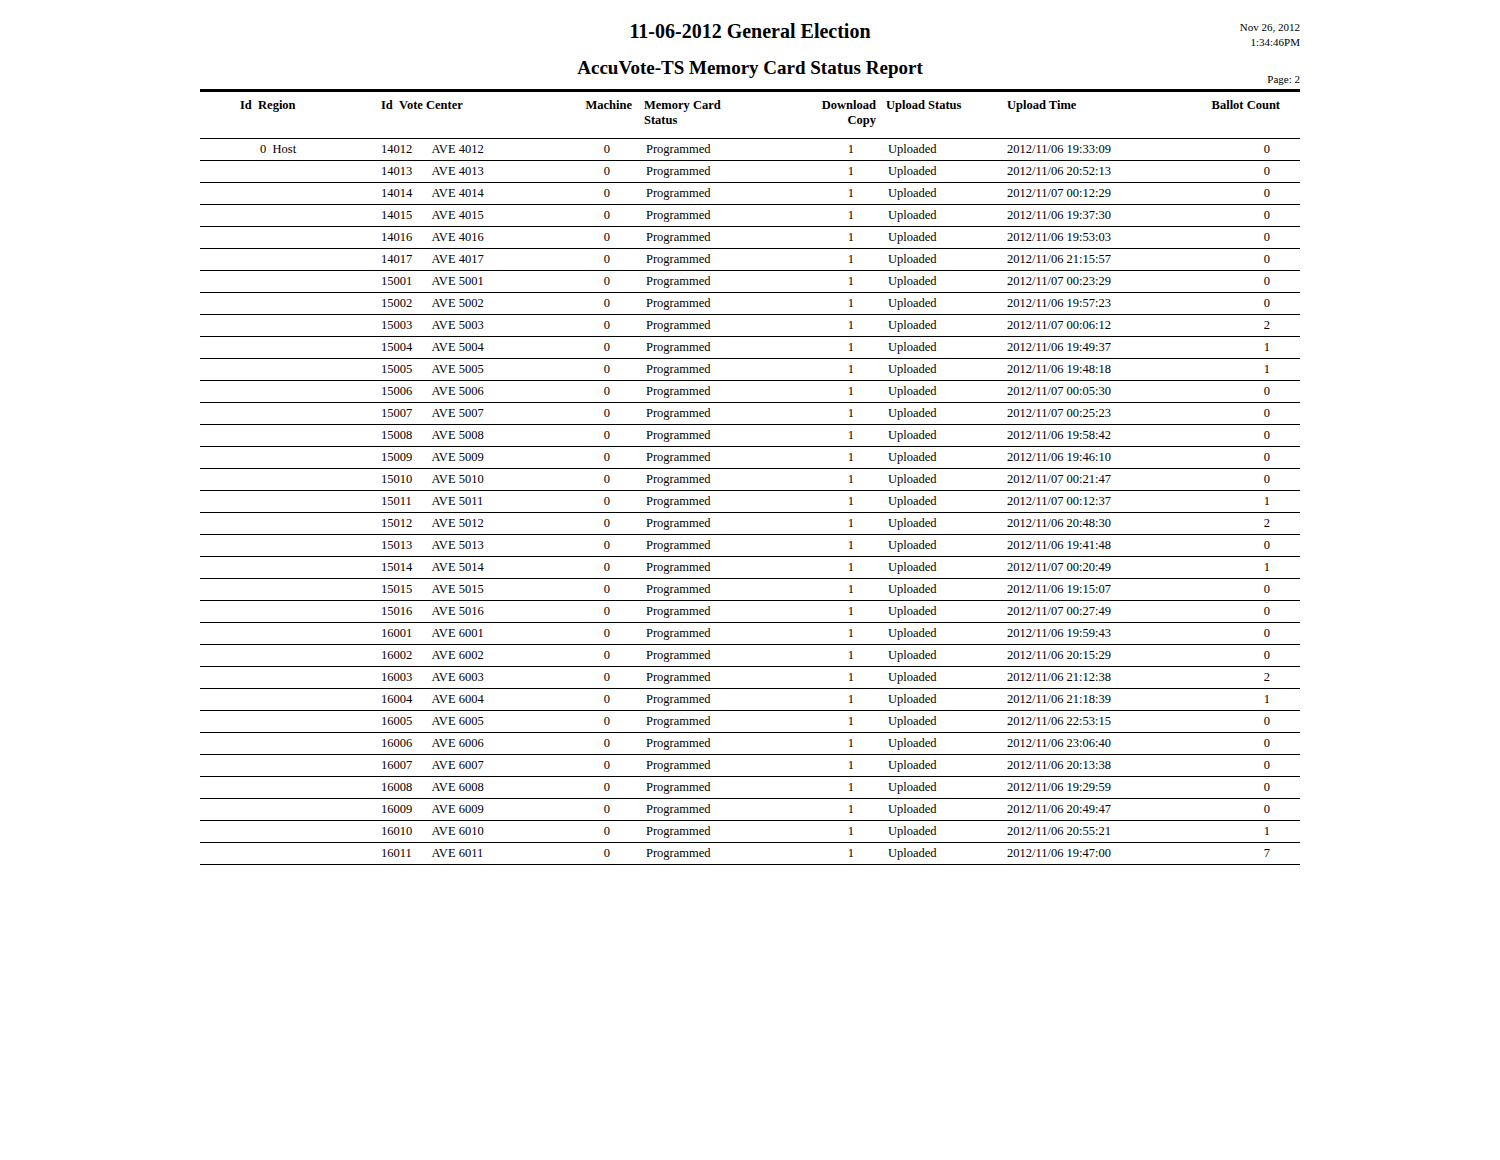Nov 26, 2012
1:34:46PM
11-06-2012 General Election
AccuVote-TS Memory Card Status Report
Page: 2
| Id Region | Id Vote Center | Machine | Memory Card Status | Download Copy | Upload Status | Upload Time | Ballot Count |
| --- | --- | --- | --- | --- | --- | --- | --- |
| 0 Host | 14012 AVE 4012 | 0 | Programmed | 1 | Uploaded | 2012/11/06 19:33:09 | 0 |
| | 14013 AVE 4013 | 0 | Programmed | 1 | Uploaded | 2012/11/06 20:52:13 | 0 |
| | 14014 AVE 4014 | 0 | Programmed | 1 | Uploaded | 2012/11/07 00:12:29 | 0 |
| | 14015 AVE 4015 | 0 | Programmed | 1 | Uploaded | 2012/11/06 19:37:30 | 0 |
| | 14016 AVE 4016 | 0 | Programmed | 1 | Uploaded | 2012/11/06 19:53:03 | 0 |
| | 14017 AVE 4017 | 0 | Programmed | 1 | Uploaded | 2012/11/06 21:15:57 | 0 |
| | 15001 AVE 5001 | 0 | Programmed | 1 | Uploaded | 2012/11/07 00:23:29 | 0 |
| | 15002 AVE 5002 | 0 | Programmed | 1 | Uploaded | 2012/11/06 19:57:23 | 0 |
| | 15003 AVE 5003 | 0 | Programmed | 1 | Uploaded | 2012/11/07 00:06:12 | 2 |
| | 15004 AVE 5004 | 0 | Programmed | 1 | Uploaded | 2012/11/06 19:49:37 | 1 |
| | 15005 AVE 5005 | 0 | Programmed | 1 | Uploaded | 2012/11/06 19:48:18 | 1 |
| | 15006 AVE 5006 | 0 | Programmed | 1 | Uploaded | 2012/11/07 00:05:30 | 0 |
| | 15007 AVE 5007 | 0 | Programmed | 1 | Uploaded | 2012/11/07 00:25:23 | 0 |
| | 15008 AVE 5008 | 0 | Programmed | 1 | Uploaded | 2012/11/06 19:58:42 | 0 |
| | 15009 AVE 5009 | 0 | Programmed | 1 | Uploaded | 2012/11/06 19:46:10 | 0 |
| | 15010 AVE 5010 | 0 | Programmed | 1 | Uploaded | 2012/11/07 00:21:47 | 0 |
| | 15011 AVE 5011 | 0 | Programmed | 1 | Uploaded | 2012/11/07 00:12:37 | 1 |
| | 15012 AVE 5012 | 0 | Programmed | 1 | Uploaded | 2012/11/06 20:48:30 | 2 |
| | 15013 AVE 5013 | 0 | Programmed | 1 | Uploaded | 2012/11/06 19:41:48 | 0 |
| | 15014 AVE 5014 | 0 | Programmed | 1 | Uploaded | 2012/11/07 00:20:49 | 1 |
| | 15015 AVE 5015 | 0 | Programmed | 1 | Uploaded | 2012/11/06 19:15:07 | 0 |
| | 15016 AVE 5016 | 0 | Programmed | 1 | Uploaded | 2012/11/07 00:27:49 | 0 |
| | 16001 AVE 6001 | 0 | Programmed | 1 | Uploaded | 2012/11/06 19:59:43 | 0 |
| | 16002 AVE 6002 | 0 | Programmed | 1 | Uploaded | 2012/11/06 20:15:29 | 0 |
| | 16003 AVE 6003 | 0 | Programmed | 1 | Uploaded | 2012/11/06 21:12:38 | 2 |
| | 16004 AVE 6004 | 0 | Programmed | 1 | Uploaded | 2012/11/06 21:18:39 | 1 |
| | 16005 AVE 6005 | 0 | Programmed | 1 | Uploaded | 2012/11/06 22:53:15 | 0 |
| | 16006 AVE 6006 | 0 | Programmed | 1 | Uploaded | 2012/11/06 23:06:40 | 0 |
| | 16007 AVE 6007 | 0 | Programmed | 1 | Uploaded | 2012/11/06 20:13:38 | 0 |
| | 16008 AVE 6008 | 0 | Programmed | 1 | Uploaded | 2012/11/06 19:29:59 | 0 |
| | 16009 AVE 6009 | 0 | Programmed | 1 | Uploaded | 2012/11/06 20:49:47 | 0 |
| | 16010 AVE 6010 | 0 | Programmed | 1 | Uploaded | 2012/11/06 20:55:21 | 1 |
| | 16011 AVE 6011 | 0 | Programmed | 1 | Uploaded | 2012/11/06 19:47:00 | 7 |